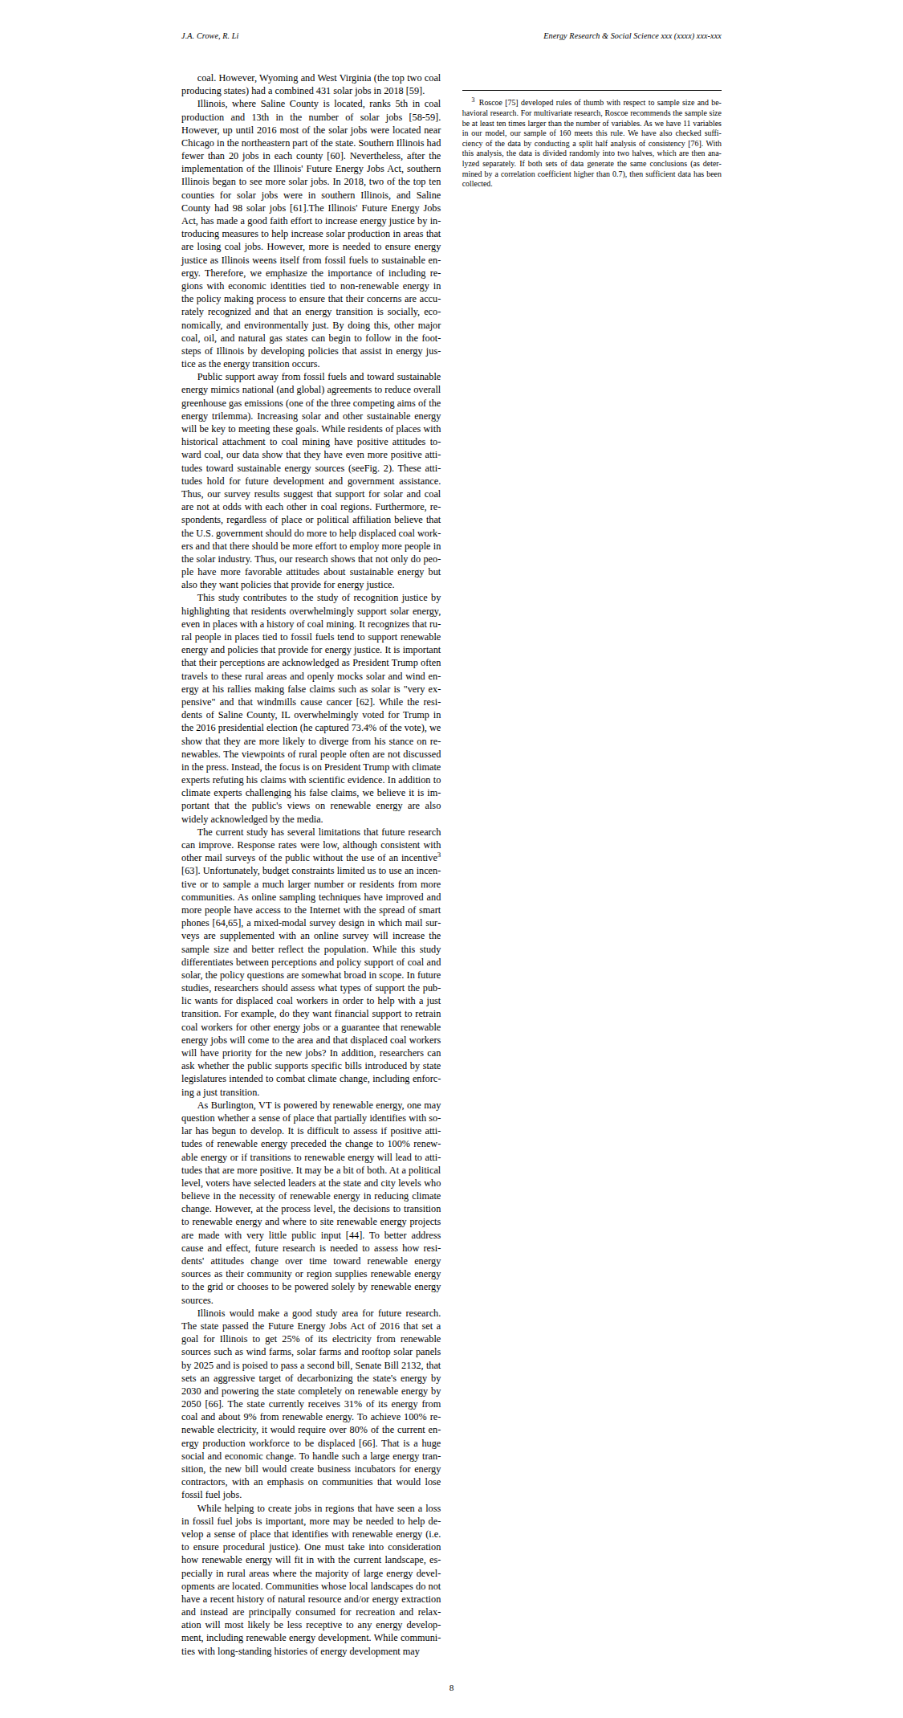J.A. Crowe, R. Li
Energy Research & Social Science xxx (xxxx) xxx-xxx
coal. However, Wyoming and West Virginia (the top two coal producing states) had a combined 431 solar jobs in 2018 [59].
Illinois, where Saline County is located, ranks 5th in coal production and 13th in the number of solar jobs [58-59]. However, up until 2016 most of the solar jobs were located near Chicago in the northeastern part of the state. Southern Illinois had fewer than 20 jobs in each county [60]. Nevertheless, after the implementation of the Illinois' Future Energy Jobs Act, southern Illinois began to see more solar jobs. In 2018, two of the top ten counties for solar jobs were in southern Illinois, and Saline County had 98 solar jobs [61].The Illinois' Future Energy Jobs Act, has made a good faith effort to increase energy justice by introducing measures to help increase solar production in areas that are losing coal jobs. However, more is needed to ensure energy justice as Illinois weens itself from fossil fuels to sustainable energy. Therefore, we emphasize the importance of including regions with economic identities tied to non-renewable energy in the policy making process to ensure that their concerns are accurately recognized and that an energy transition is socially, economically, and environmentally just. By doing this, other major coal, oil, and natural gas states can begin to follow in the footsteps of Illinois by developing policies that assist in energy justice as the energy transition occurs.
Public support away from fossil fuels and toward sustainable energy mimics national (and global) agreements to reduce overall greenhouse gas emissions (one of the three competing aims of the energy trilemma). Increasing solar and other sustainable energy will be key to meeting these goals. While residents of places with historical attachment to coal mining have positive attitudes toward coal, our data show that they have even more positive attitudes toward sustainable energy sources (seeFig. 2). These attitudes hold for future development and government assistance. Thus, our survey results suggest that support for solar and coal are not at odds with each other in coal regions. Furthermore, respondents, regardless of place or political affiliation believe that the U.S. government should do more to help displaced coal workers and that there should be more effort to employ more people in the solar industry. Thus, our research shows that not only do people have more favorable attitudes about sustainable energy but also they want policies that provide for energy justice.
This study contributes to the study of recognition justice by highlighting that residents overwhelmingly support solar energy, even in places with a history of coal mining. It recognizes that rural people in places tied to fossil fuels tend to support renewable energy and policies that provide for energy justice. It is important that their perceptions are acknowledged as President Trump often travels to these rural areas and openly mocks solar and wind energy at his rallies making false claims such as solar is "very expensive" and that windmills cause cancer [62]. While the residents of Saline County, IL overwhelmingly voted for Trump in the 2016 presidential election (he captured 73.4% of the vote), we show that they are more likely to diverge from his stance on renewables. The viewpoints of rural people often are not discussed in the press. Instead, the focus is on President Trump with climate experts refuting his claims with scientific evidence. In addition to climate experts challenging his false claims, we believe it is important that the public's views on renewable energy are also widely acknowledged by the media.
The current study has several limitations that future research can improve. Response rates were low, although consistent with other mail surveys of the public without the use of an incentive3 [63]. Unfortunately, budget constraints limited us to use an incentive or to sample a much larger number or residents from more communities. As online sampling techniques have improved and more people have access to the Internet with the spread of smart phones [64,65], a mixed-modal survey design in which mail surveys are supplemented with an online survey will increase the sample size and better reflect the population. While this study differentiates between perceptions and policy support of coal and solar, the policy questions are somewhat broad in scope. In future studies, researchers should assess what types of support the public wants for displaced coal workers in order to help with a just transition. For example, do they want financial support to retrain coal workers for other energy jobs or a guarantee that renewable energy jobs will come to the area and that displaced coal workers will have priority for the new jobs? In addition, researchers can ask whether the public supports specific bills introduced by state legislatures intended to combat climate change, including enforcing a just transition.
As Burlington, VT is powered by renewable energy, one may question whether a sense of place that partially identifies with solar has begun to develop. It is difficult to assess if positive attitudes of renewable energy preceded the change to 100% renewable energy or if transitions to renewable energy will lead to attitudes that are more positive. It may be a bit of both. At a political level, voters have selected leaders at the state and city levels who believe in the necessity of renewable energy in reducing climate change. However, at the process level, the decisions to transition to renewable energy and where to site renewable energy projects are made with very little public input [44]. To better address cause and effect, future research is needed to assess how residents' attitudes change over time toward renewable energy sources as their community or region supplies renewable energy to the grid or chooses to be powered solely by renewable energy sources.
Illinois would make a good study area for future research. The state passed the Future Energy Jobs Act of 2016 that set a goal for Illinois to get 25% of its electricity from renewable sources such as wind farms, solar farms and rooftop solar panels by 2025 and is poised to pass a second bill, Senate Bill 2132, that sets an aggressive target of decarbonizing the state's energy by 2030 and powering the state completely on renewable energy by 2050 [66]. The state currently receives 31% of its energy from coal and about 9% from renewable energy. To achieve 100% renewable electricity, it would require over 80% of the current energy production workforce to be displaced [66]. That is a huge social and economic change. To handle such a large energy transition, the new bill would create business incubators for energy contractors, with an emphasis on communities that would lose fossil fuel jobs.
While helping to create jobs in regions that have seen a loss in fossil fuel jobs is important, more may be needed to help develop a sense of place that identifies with renewable energy (i.e. to ensure procedural justice). One must take into consideration how renewable energy will fit in with the current landscape, especially in rural areas where the majority of large energy developments are located. Communities whose local landscapes do not have a recent history of natural resource and/or energy extraction and instead are principally consumed for recreation and relaxation will most likely be less receptive to any energy development, including renewable energy development. While communities with long-standing histories of energy development may
3 Roscoe [75] developed rules of thumb with respect to sample size and behavioral research. For multivariate research, Roscoe recommends the sample size be at least ten times larger than the number of variables. As we have 11 variables in our model, our sample of 160 meets this rule. We have also checked sufficiency of the data by conducting a split half analysis of consistency [76]. With this analysis, the data is divided randomly into two halves, which are then analyzed separately. If both sets of data generate the same conclusions (as determined by a correlation coefficient higher than 0.7), then sufficient data has been collected.
8